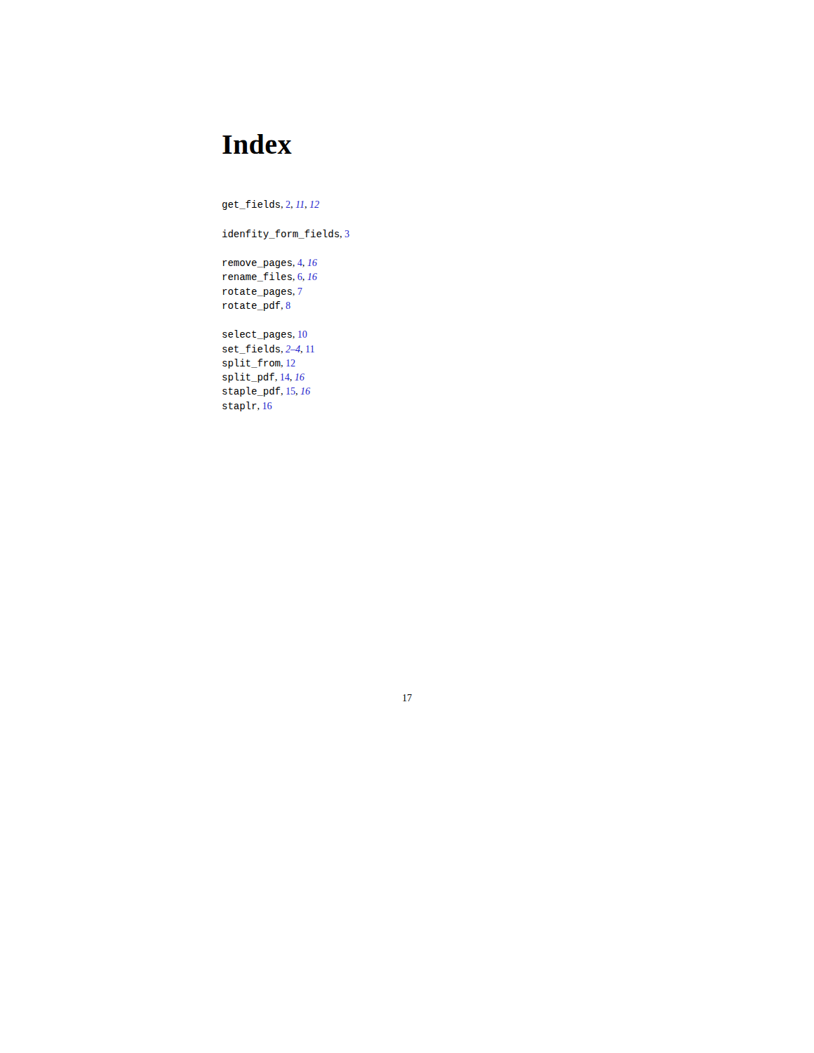Index
get_fields, 2, 11, 12
idenfity_form_fields, 3
remove_pages, 4, 16
rename_files, 6, 16
rotate_pages, 7
rotate_pdf, 8
select_pages, 10
set_fields, 2–4, 11
split_from, 12
split_pdf, 14, 16
staple_pdf, 15, 16
staplr, 16
17